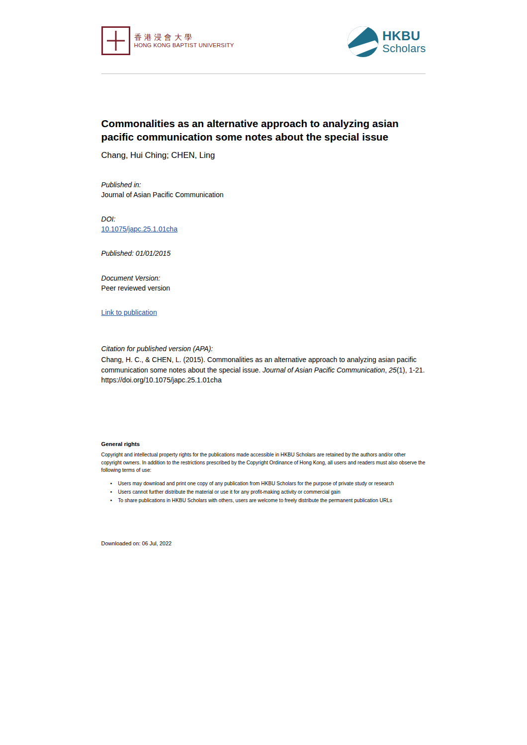香港浸會大學
HONG KONG BAPTIST UNIVERSITY
HKBU
Scholars
Commonalities as an alternative approach to analyzing asian pacific communication some notes about the special issue
Chang, Hui Ching; CHEN, Ling
Published in:
Journal of Asian Pacific Communication
DOI:
10.1075/japc.25.1.01cha
Published: 01/01/2015
Document Version:
Peer reviewed version
Link to publication
Citation for published version (APA):
Chang, H. C., & CHEN, L. (2015). Commonalities as an alternative approach to analyzing asian pacific communication some notes about the special issue. Journal of Asian Pacific Communication, 25(1), 1-21. https://doi.org/10.1075/japc.25.1.01cha
General rights
Copyright and intellectual property rights for the publications made accessible in HKBU Scholars are retained by the authors and/or other copyright owners. In addition to the restrictions prescribed by the Copyright Ordinance of Hong Kong, all users and readers must also observe the following terms of use:
Users may download and print one copy of any publication from HKBU Scholars for the purpose of private study or research
Users cannot further distribute the material or use it for any profit-making activity or commercial gain
To share publications in HKBU Scholars with others, users are welcome to freely distribute the permanent publication URLs
Downloaded on: 06 Jul, 2022